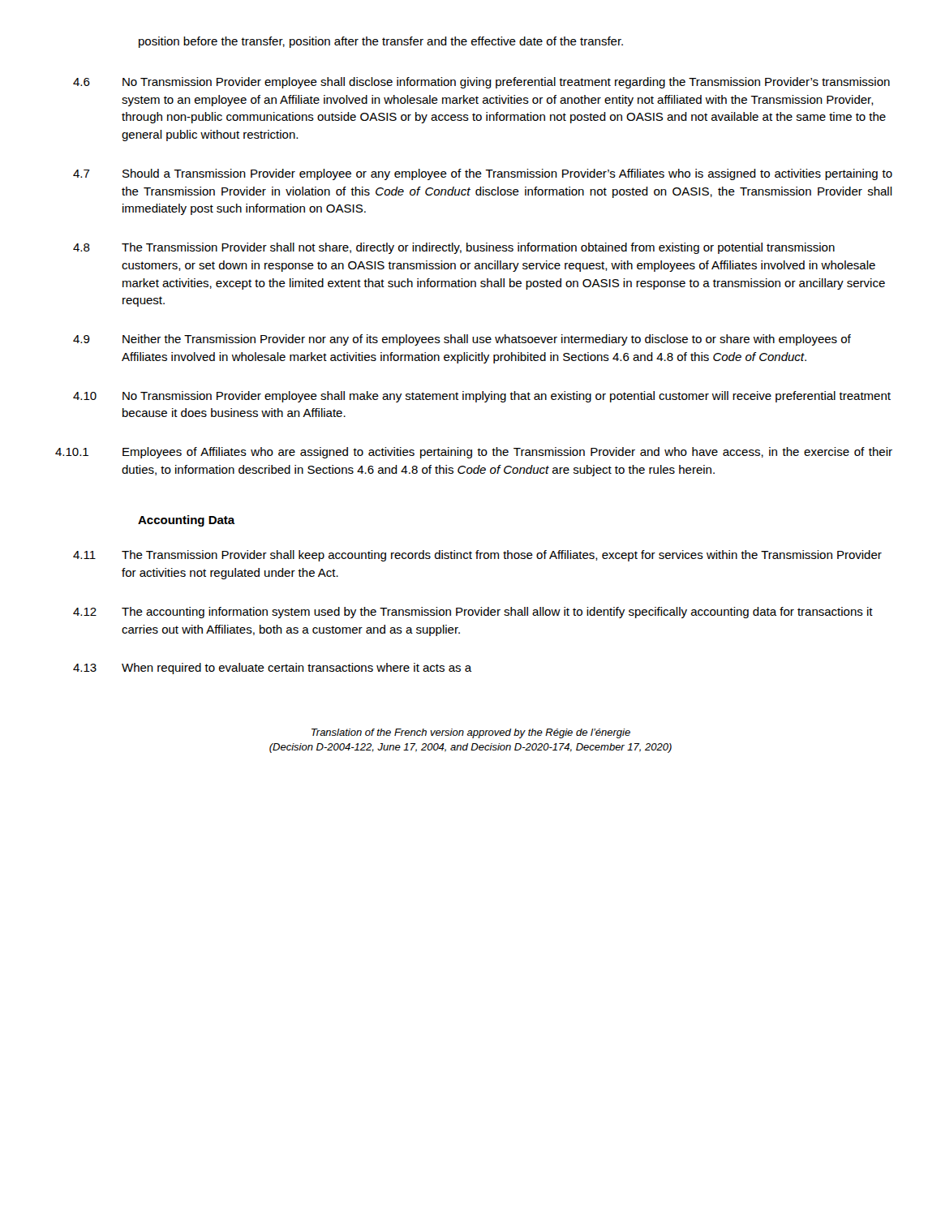position before the transfer, position after the transfer and the effective date of the transfer.
4.6
No Transmission Provider employee shall disclose information giving preferential treatment regarding the Transmission Provider’s transmission system to an employee of an Affiliate involved in wholesale market activities or of another entity not affiliated with the Transmission Provider, through non-public communications outside OASIS or by access to information not posted on OASIS and not available at the same time to the general public without restriction.
4.7
Should a Transmission Provider employee or any employee of the Transmission Provider’s Affiliates who is assigned to activities pertaining to the Transmission Provider in violation of this Code of Conduct disclose information not posted on OASIS, the Transmission Provider shall immediately post such information on OASIS.
4.8
The Transmission Provider shall not share, directly or indirectly, business information obtained from existing or potential transmission customers, or set down in response to an OASIS transmission or ancillary service request, with employees of Affiliates involved in wholesale market activities, except to the limited extent that such information shall be posted on OASIS in response to a transmission or ancillary service request.
4.9
Neither the Transmission Provider nor any of its employees shall use whatsoever intermediary to disclose to or share with employees of Affiliates involved in wholesale market activities information explicitly prohibited in Sections 4.6 and 4.8 of this Code of Conduct.
4.10
No Transmission Provider employee shall make any statement implying that an existing or potential customer will receive preferential treatment because it does business with an Affiliate.
4.10.1
Employees of Affiliates who are assigned to activities pertaining to the Transmission Provider and who have access, in the exercise of their duties, to information described in Sections 4.6 and 4.8 of this Code of Conduct are subject to the rules herein.
Accounting Data
4.11
The Transmission Provider shall keep accounting records distinct from those of Affiliates, except for services within the Transmission Provider for activities not regulated under the Act.
4.12
The accounting information system used by the Transmission Provider shall allow it to identify specifically accounting data for transactions it carries out with Affiliates, both as a customer and as a supplier.
4.13
When required to evaluate certain transactions where it acts as a
Translation of the French version approved by the Régie de l’énergie
(Decision D-2004-122, June 17, 2004, and Decision D-2020-174, December 17, 2020)